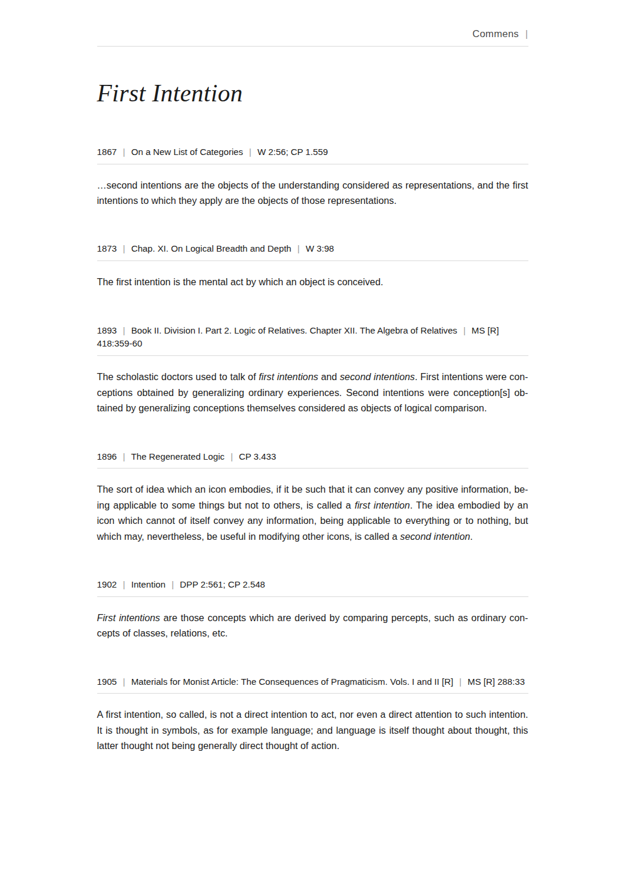Commens |
First Intention
1867 | On a New List of Categories | W 2:56; CP 1.559
…second intentions are the objects of the understanding considered as representations, and the first intentions to which they apply are the objects of those representations.
1873 | Chap. XI. On Logical Breadth and Depth | W 3:98
The first intention is the mental act by which an object is conceived.
1893 | Book II. Division I. Part 2. Logic of Relatives. Chapter XII. The Algebra of Relatives | MS [R] 418:359-60
The scholastic doctors used to talk of first intentions and second intentions. First intentions were conceptions obtained by generalizing ordinary experiences. Second intentions were conception[s] obtained by generalizing conceptions themselves considered as objects of logical comparison.
1896 | The Regenerated Logic | CP 3.433
The sort of idea which an icon embodies, if it be such that it can convey any positive information, being applicable to some things but not to others, is called a first intention. The idea embodied by an icon which cannot of itself convey any information, being applicable to everything or to nothing, but which may, nevertheless, be useful in modifying other icons, is called a second intention.
1902 | Intention | DPP 2:561; CP 2.548
First intentions are those concepts which are derived by comparing percepts, such as ordinary concepts of classes, relations, etc.
1905 | Materials for Monist Article: The Consequences of Pragmaticism. Vols. I and II [R] | MS [R] 288:33
A first intention, so called, is not a direct intention to act, nor even a direct attention to such intention. It is thought in symbols, as for example language; and language is itself thought about thought, this latter thought not being generally direct thought of action.